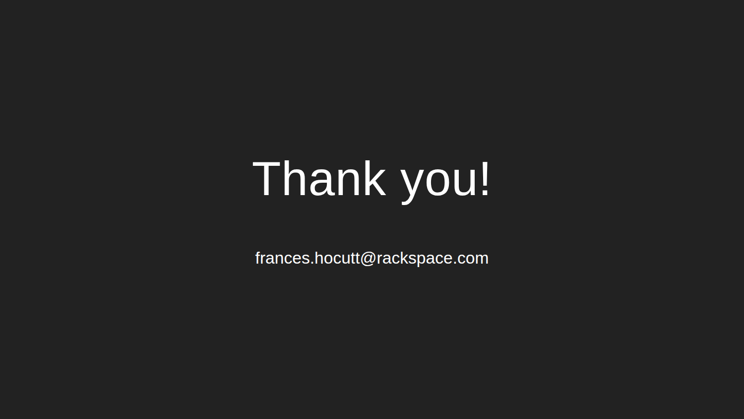Thank you!
frances.hocutt@rackspace.com